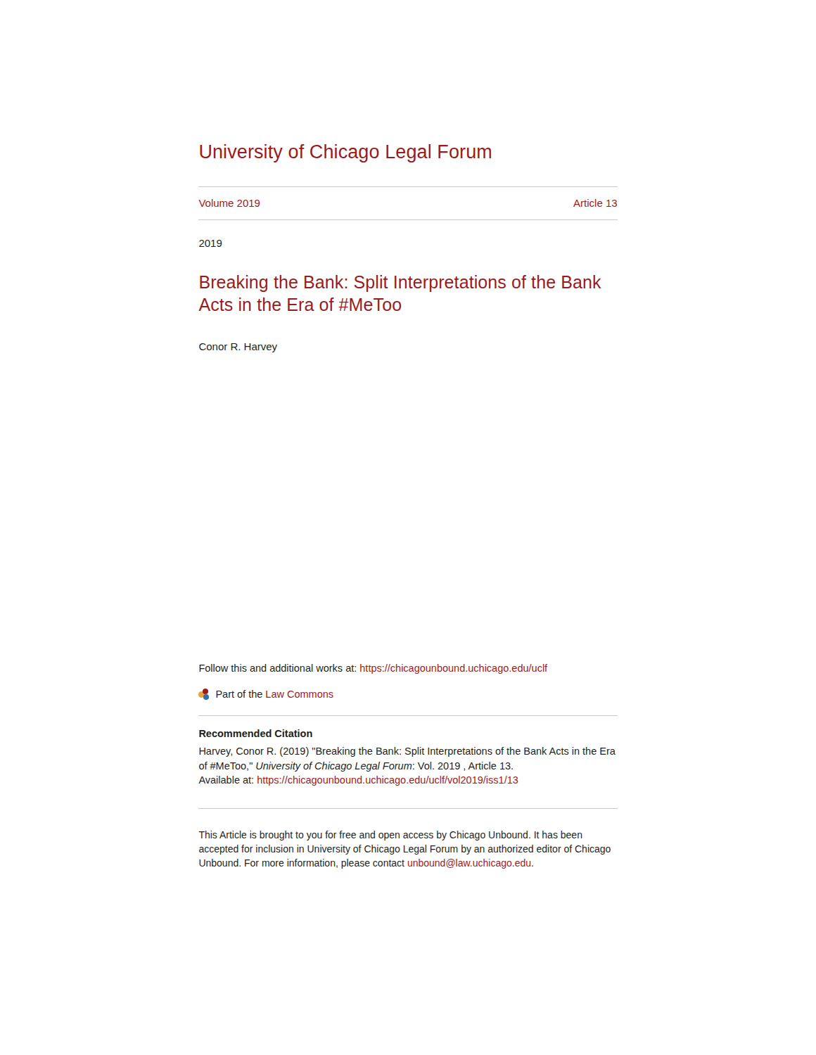University of Chicago Legal Forum
Volume 2019 Article 13
2019
Breaking the Bank: Split Interpretations of the Bank Acts in the Era of #MeToo
Conor R. Harvey
Follow this and additional works at: https://chicagounbound.uchicago.edu/uclf
Part of the Law Commons
Recommended Citation
Harvey, Conor R. (2019) "Breaking the Bank: Split Interpretations of the Bank Acts in the Era of #MeToo," University of Chicago Legal Forum: Vol. 2019 , Article 13.
Available at: https://chicagounbound.uchicago.edu/uclf/vol2019/iss1/13
This Article is brought to you for free and open access by Chicago Unbound. It has been accepted for inclusion in University of Chicago Legal Forum by an authorized editor of Chicago Unbound. For more information, please contact unbound@law.uchicago.edu.